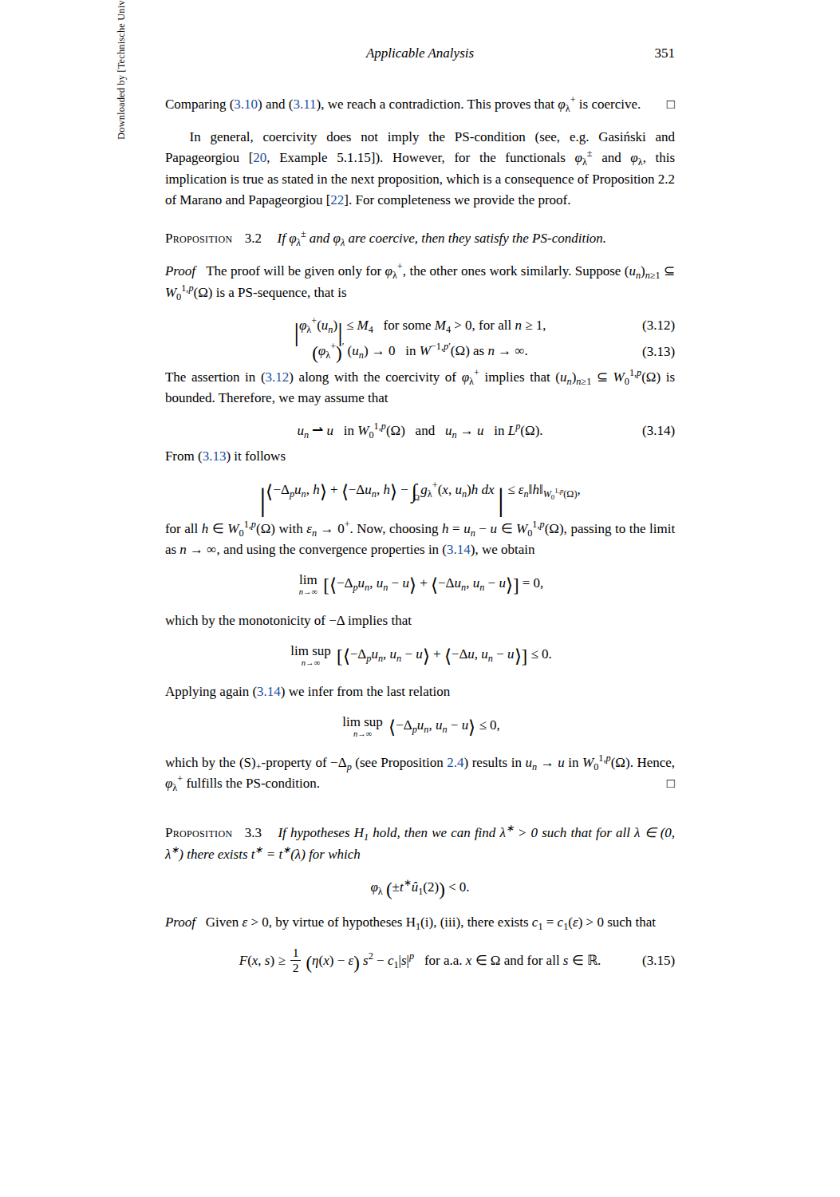Downloaded by [Technische Universität Berlin], [Patrick Winkert] at 04:35 07 January 2015
Applicable Analysis 351
Comparing (3.10) and (3.11), we reach a contradiction. This proves that φλ+ is coercive. □
In general, coercivity does not imply the PS-condition (see, e.g. Gasiński and Papageorgiou [20, Example 5.1.15]). However, for the functionals φλ± and φλ, this implication is true as stated in the next proposition, which is a consequence of Proposition 2.2 of Marano and Papageorgiou [22]. For completeness we provide the proof.
Proposition 3.2 If φλ± and φλ are coercive, then they satisfy the PS-condition.
Proof The proof will be given only for φλ+, the other ones work similarly. Suppose (un)n≥1 ⊆ W01,p(Ω) is a PS-sequence, that is
|φλ+(un)| ≤ M4 for some M4 > 0, for all n ≥ 1, (3.12)
(φλ+)′ (un) → 0 in W−1,p′(Ω) as n → ∞. (3.13)
The assertion in (3.12) along with the coercivity of φλ+ implies that (un)n≥1 ⊆ W01,p(Ω) is bounded. Therefore, we may assume that
un ⇀ u in W01,p(Ω) and un → u in Lp(Ω). (3.14)
From (3.13) it follows
|⟨−Δpun, h⟩ + ⟨−Δun, h⟩ − ∫Ωgλ+(x, un)h dx | ≤ εn‖h‖W01,p(Ω),
for all h ∈ W01,p(Ω) with εn → 0+. Now, choosing h = un − u ∈ W01,p(Ω), passing to the limit as n → ∞, and using the convergence properties in (3.14), we obtain
lim n→∞ [⟨−Δpun, un − u⟩ + ⟨−Δun, un − u⟩] = 0,
which by the monotonicity of −Δ implies that
lim sup n→∞ [⟨−Δpun, un − u⟩ + ⟨−Δu, un − u⟩] ≤ 0.
Applying again (3.14) we infer from the last relation
lim sup n→∞ ⟨−Δpun, un − u⟩ ≤ 0,
which by the (S)+-property of −Δp (see Proposition 2.4) results in un → u in W01,p(Ω). Hence, φλ+ fulfills the PS-condition. □
Proposition 3.3 If hypotheses H1 hold, then we can find λ∗ > 0 such that for all λ ∈ (0, λ∗) there exists t∗ = t∗(λ) for which
φλ (±t∗û1(2)) < 0.
Proof Given ε > 0, by virtue of hypotheses H1(i), (iii), there exists c1 = c1(ε) > 0 such that
F(x, s) ≥ 12 (η(x) − ε) s2 − c1|s|p for a.a. x ∈ Ω and for all s ∈ ℝ. (3.15)